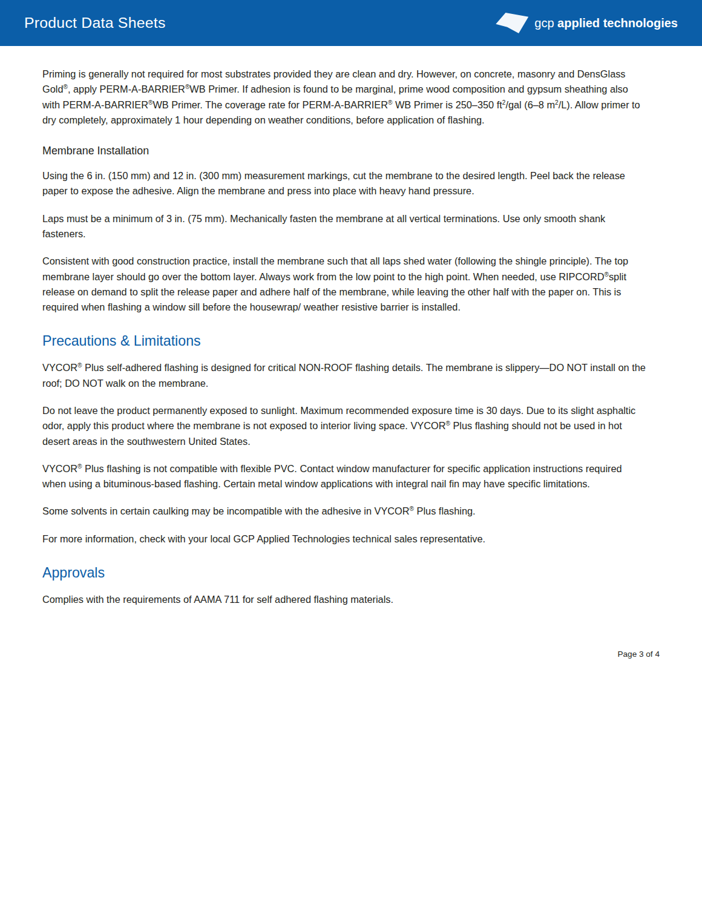Product Data Sheets
gcp applied technologies
Priming is generally not required for most substrates provided they are clean and dry. However, on concrete, masonry and DensGlass Gold®, apply PERM-A-BARRIER®WB Primer. If adhesion is found to be marginal, prime wood composition and gypsum sheathing also with PERM-A-BARRIER®WB Primer. The coverage rate for PERM-A-BARRIER® WB Primer is 250–350 ft2/gal (6–8 m2/L). Allow primer to dry completely, approximately 1 hour depending on weather conditions, before application of flashing.
Membrane Installation
Using the 6 in. (150 mm) and 12 in. (300 mm) measurement markings, cut the membrane to the desired length. Peel back the release paper to expose the adhesive. Align the membrane and press into place with heavy hand pressure.
Laps must be a minimum of 3 in. (75 mm). Mechanically fasten the membrane at all vertical terminations. Use only smooth shank fasteners.
Consistent with good construction practice, install the membrane such that all laps shed water (following the shingle principle). The top membrane layer should go over the bottom layer. Always work from the low point to the high point. When needed, use RIPCORD®split release on demand to split the release paper and adhere half of the membrane, while leaving the other half with the paper on. This is required when flashing a window sill before the housewrap/ weather resistive barrier is installed.
Precautions & Limitations
VYCOR® Plus self-adhered flashing is designed for critical NON-ROOF flashing details. The membrane is slippery—DO NOT install on the roof; DO NOT walk on the membrane.
Do not leave the product permanently exposed to sunlight. Maximum recommended exposure time is 30 days. Due to its slight asphaltic odor, apply this product where the membrane is not exposed to interior living space. VYCOR® Plus flashing should not be used in hot desert areas in the southwestern United States.
VYCOR® Plus flashing is not compatible with flexible PVC. Contact window manufacturer for specific application instructions required when using a bituminous-based flashing. Certain metal window applications with integral nail fin may have specific limitations.
Some solvents in certain caulking may be incompatible with the adhesive in VYCOR® Plus flashing.
For more information, check with your local GCP Applied Technologies technical sales representative.
Approvals
Complies with the requirements of AAMA 711 for self adhered flashing materials.
Page 3 of 4